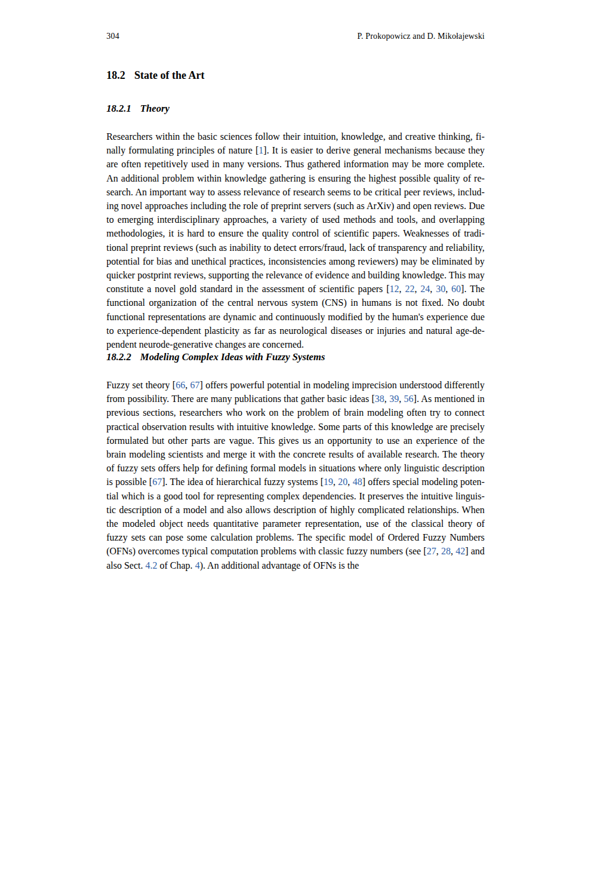304 P. Prokopowicz and D. Mikołajewski
18.2 State of the Art
18.2.1 Theory
Researchers within the basic sciences follow their intuition, knowledge, and creative thinking, finally formulating principles of nature [1]. It is easier to derive general mechanisms because they are often repetitively used in many versions. Thus gathered information may be more complete. An additional problem within knowledge gathering is ensuring the highest possible quality of research. An important way to assess relevance of research seems to be critical peer reviews, including novel approaches including the role of preprint servers (such as ArXiv) and open reviews. Due to emerging interdisciplinary approaches, a variety of used methods and tools, and overlapping methodologies, it is hard to ensure the quality control of scientific papers. Weaknesses of traditional preprint reviews (such as inability to detect errors/fraud, lack of transparency and reliability, potential for bias and unethical practices, inconsistencies among reviewers) may be eliminated by quicker postprint reviews, supporting the relevance of evidence and building knowledge. This may constitute a novel gold standard in the assessment of scientific papers [12, 22, 24, 30, 60]. The functional organization of the central nervous system (CNS) in humans is not fixed. No doubt functional representations are dynamic and continuously modified by the human's experience due to experience-dependent plasticity as far as neurological diseases or injuries and natural age-dependent neurode-generative changes are concerned.
18.2.2 Modeling Complex Ideas with Fuzzy Systems
Fuzzy set theory [66, 67] offers powerful potential in modeling imprecision understood differently from possibility. There are many publications that gather basic ideas [38, 39, 56]. As mentioned in previous sections, researchers who work on the problem of brain modeling often try to connect practical observation results with intuitive knowledge. Some parts of this knowledge are precisely formulated but other parts are vague. This gives us an opportunity to use an experience of the brain modeling scientists and merge it with the concrete results of available research. The theory of fuzzy sets offers help for defining formal models in situations where only linguistic description is possible [67]. The idea of hierarchical fuzzy systems [19, 20, 48] offers special modeling potential which is a good tool for representing complex dependencies. It preserves the intuitive linguistic description of a model and also allows description of highly complicated relationships. When the modeled object needs quantitative parameter representation, use of the classical theory of fuzzy sets can pose some calculation problems. The specific model of Ordered Fuzzy Numbers (OFNs) overcomes typical computation problems with classic fuzzy numbers (see [27, 28, 42] and also Sect. 4.2 of Chap. 4). An additional advantage of OFNs is the